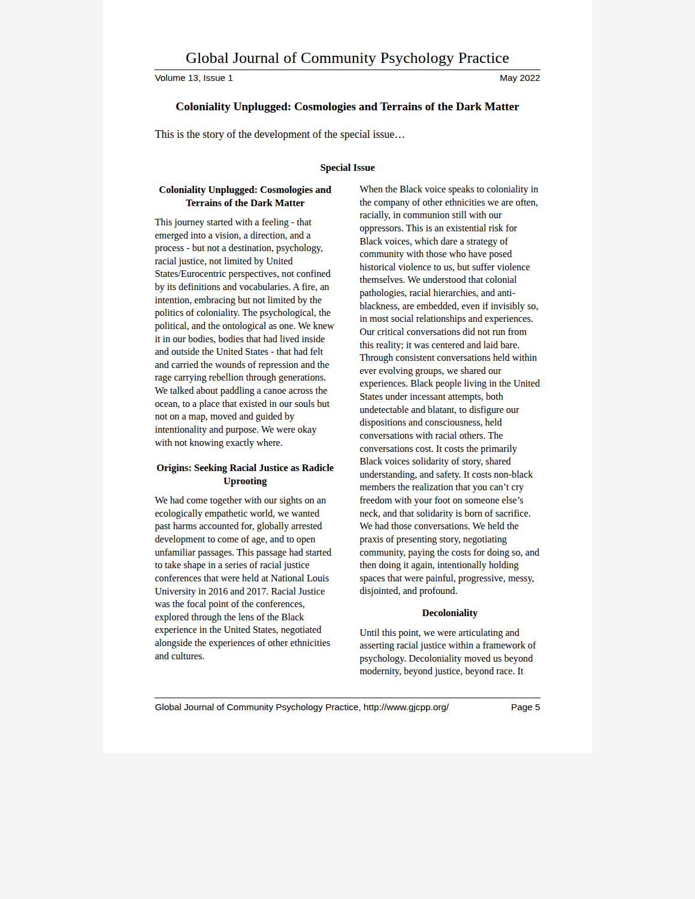Global Journal of Community Psychology Practice
Volume 13, Issue 1 May 2022
Coloniality Unplugged: Cosmologies and Terrains of the Dark Matter
This is the story of the development of the special issue…
Special Issue
Coloniality Unplugged: Cosmologies and Terrains of the Dark Matter
This journey started with a feeling - that emerged into a vision, a direction, and a process - but not a destination, psychology, racial justice, not limited by United States/Eurocentric perspectives, not confined by its definitions and vocabularies. A fire, an intention, embracing but not limited by the politics of coloniality. The psychological, the political, and the ontological as one. We knew it in our bodies, bodies that had lived inside and outside the United States - that had felt and carried the wounds of repression and the rage carrying rebellion through generations. We talked about paddling a canoe across the ocean, to a place that existed in our souls but not on a map, moved and guided by intentionality and purpose. We were okay with not knowing exactly where.
Origins: Seeking Racial Justice as Radicle Uprooting
We had come together with our sights on an ecologically empathetic world, we wanted past harms accounted for, globally arrested development to come of age, and to open unfamiliar passages. This passage had started to take shape in a series of racial justice conferences that were held at National Louis University in 2016 and 2017. Racial Justice was the focal point of the conferences, explored through the lens of the Black experience in the United States, negotiated alongside the experiences of other ethnicities and cultures.
When the Black voice speaks to coloniality in the company of other ethnicities we are often, racially, in communion still with our oppressors. This is an existential risk for Black voices, which dare a strategy of community with those who have posed historical violence to us, but suffer violence themselves. We understood that colonial pathologies, racial hierarchies, and anti-blackness, are embedded, even if invisibly so, in most social relationships and experiences. Our critical conversations did not run from this reality; it was centered and laid bare. Through consistent conversations held within ever evolving groups, we shared our experiences. Black people living in the United States under incessant attempts, both undetectable and blatant, to disfigure our dispositions and consciousness, held conversations with racial others. The conversations cost. It costs the primarily Black voices solidarity of story, shared understanding, and safety. It costs non-black members the realization that you can’t cry freedom with your foot on someone else’s neck, and that solidarity is born of sacrifice. We had those conversations. We held the praxis of presenting story, negotiating community, paying the costs for doing so, and then doing it again, intentionally holding spaces that were painful, progressive, messy, disjointed, and profound.
Decoloniality
Until this point, we were articulating and asserting racial justice within a framework of psychology. Decoloniality moved us beyond modernity, beyond justice, beyond race. It
Global Journal of Community Psychology Practice, http://www.gjcpp.org/ Page 5